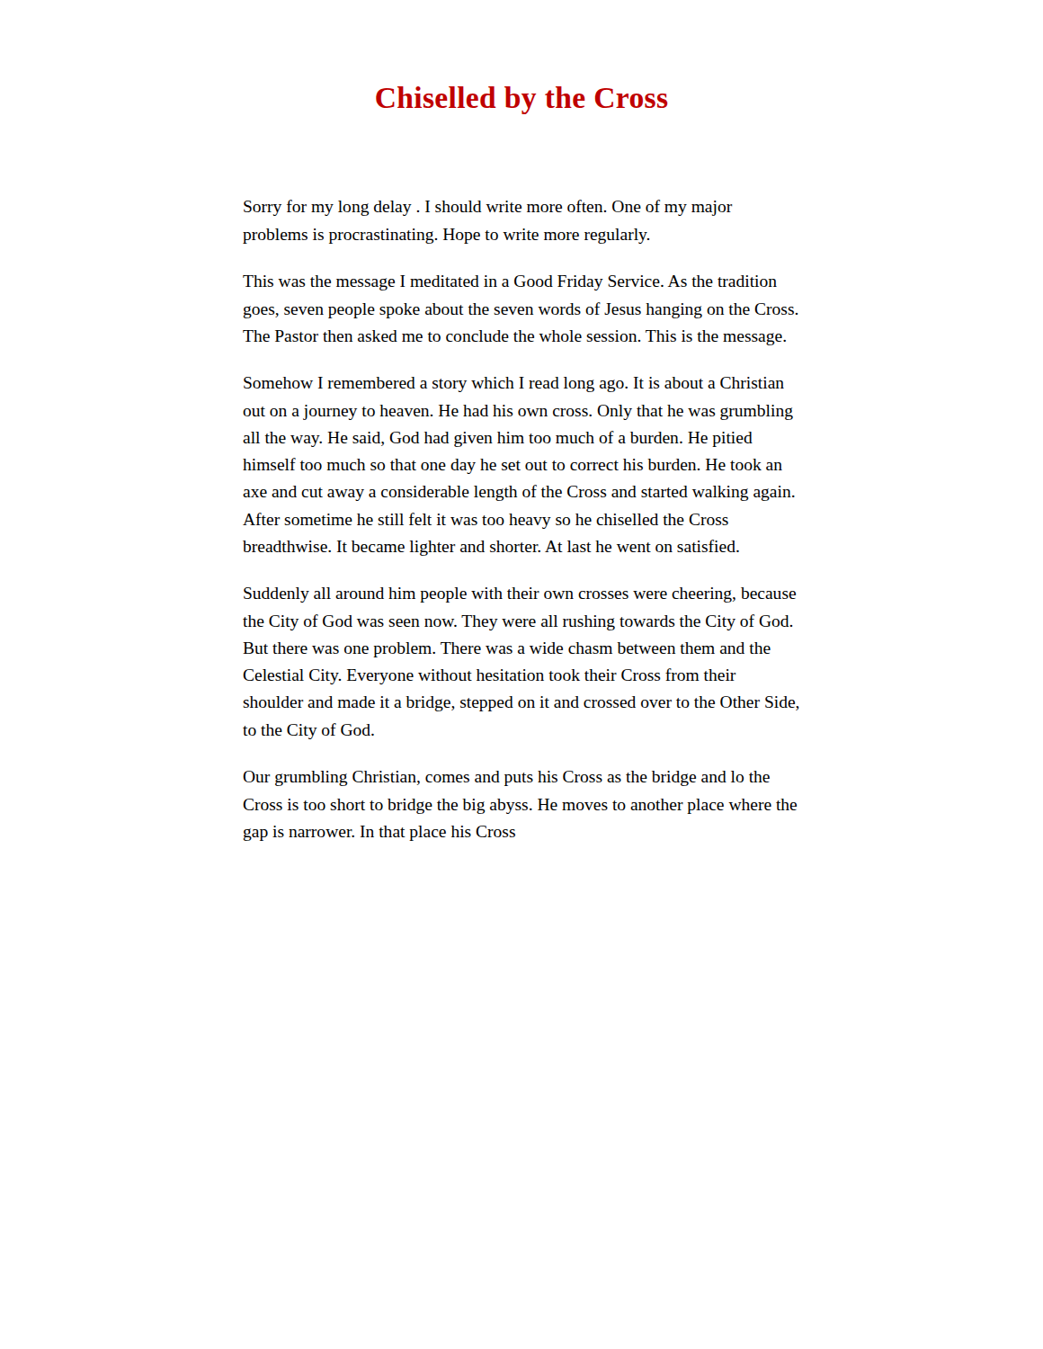Chiselled by the Cross
Sorry for my long delay . I should write more often. One of my major problems is procrastinating. Hope to write more regularly.
This was the message I meditated in a Good Friday Service. As the tradition goes, seven people spoke about the seven words of Jesus hanging on the Cross. The Pastor then asked me to conclude the whole session. This is the message.
Somehow I remembered a story which I read long ago. It is about a Christian out on a journey to heaven. He had his own cross. Only that he was grumbling all the way. He said, God had given him too much of a burden. He pitied himself too much so that one day he set out to correct his burden. He took an axe and cut away a considerable length of the Cross and started walking again. After sometime he still felt it was too heavy so he chiselled the Cross breadthwise. It became lighter and shorter. At last he went on satisfied.
Suddenly all around him people with their own crosses were cheering, because the City of God was seen now. They were all rushing towards the City of God. But there was one problem. There was a wide chasm between them and the Celestial City. Everyone without hesitation took their Cross from their shoulder and made it a bridge, stepped on it and crossed over to the Other Side, to the City of God.
Our grumbling Christian, comes and puts his Cross as the bridge and lo the Cross is too short to bridge the big abyss. He moves to another place where the gap is narrower. In that place his Cross